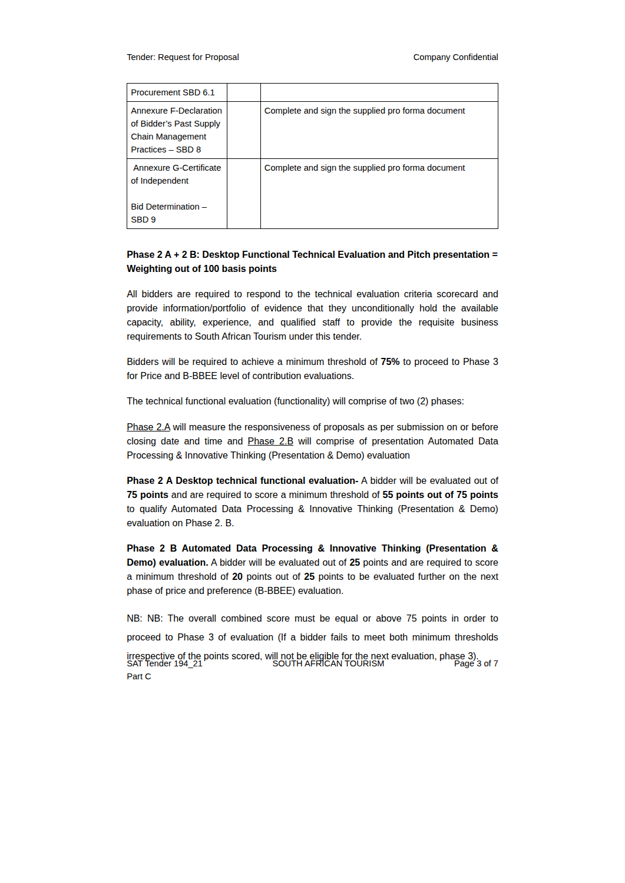Tender: Request for Proposal
Company Confidential
| Procurement SBD 6.1 | | |
| Annexure F-Declaration of Bidder’s Past Supply Chain Management Practices – SBD 8 | | Complete and sign the supplied pro forma document |
| Annexure G-Certificate of Independent Bid Determination – SBD 9 | | Complete and sign the supplied pro forma document |
Phase 2 A + 2 B: Desktop Functional Technical Evaluation and Pitch presentation = Weighting out of 100 basis points
All bidders are required to respond to the technical evaluation criteria scorecard and provide information/portfolio of evidence that they unconditionally hold the available capacity, ability, experience, and qualified staff to provide the requisite business requirements to South African Tourism under this tender.
Bidders will be required to achieve a minimum threshold of 75% to proceed to Phase 3 for Price and B-BBEE level of contribution evaluations.
The technical functional evaluation (functionality) will comprise of two (2) phases:
Phase 2.A will measure the responsiveness of proposals as per submission on or before closing date and time and Phase 2.B will comprise of presentation Automated Data Processing & Innovative Thinking (Presentation & Demo) evaluation
Phase 2 A Desktop technical functional evaluation- A bidder will be evaluated out of 75 points and are required to score a minimum threshold of 55 points out of 75 points to qualify Automated Data Processing & Innovative Thinking (Presentation & Demo) evaluation on Phase 2. B.
Phase 2 B Automated Data Processing & Innovative Thinking (Presentation & Demo) evaluation. A bidder will be evaluated out of 25 points and are required to score a minimum threshold of 20 points out of 25 points to be evaluated further on the next phase of price and preference (B-BBEE) evaluation.
NB: NB: The overall combined score must be equal or above 75 points in order to proceed to Phase 3 of evaluation (If a bidder fails to meet both minimum thresholds irrespective of the points scored, will not be eligible for the next evaluation, phase 3).
SAT Tender 194_21
Part C
SOUTH AFRICAN TOURISM
Page 3 of 7